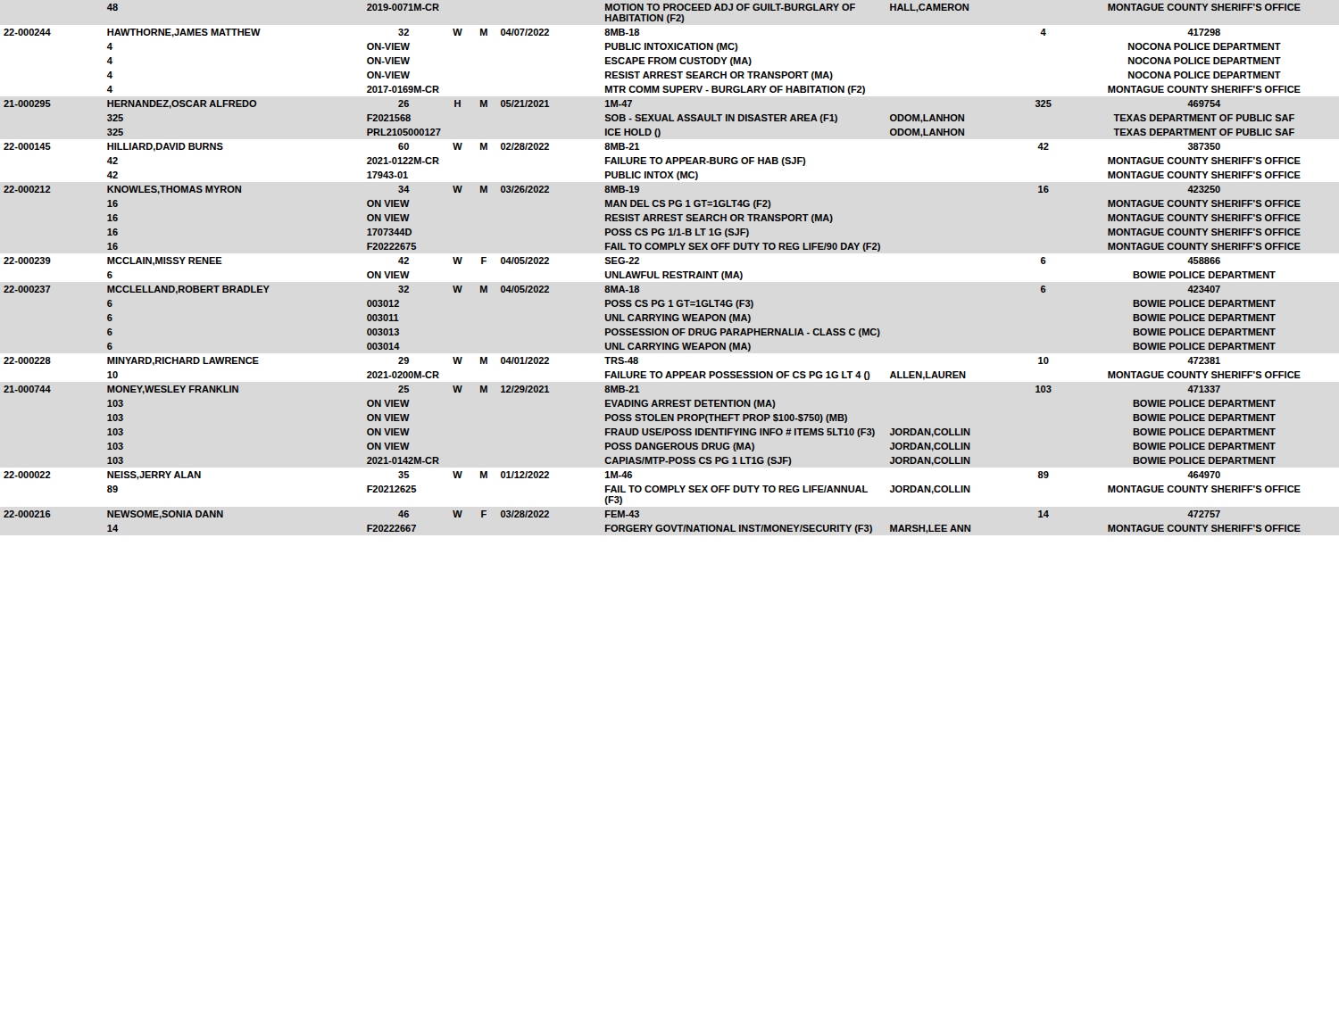| | 48 | 2019-0071M-CR | | | | MOTION TO PROCEED ADJ OF GUILT-BURGLARY OF HABITATION (F2) | HALL,CAMERON | | MONTAGUE COUNTY SHERIFF'S OFFICE |
| 22-000244 | HAWTHORNE,JAMES MATTHEW | 32 | W | M | 04/07/2022 | 8MB-18 | | 4 | 417298 |
| | 4 | ON-VIEW | | | | PUBLIC INTOXICATION (MC) | | | NOCONA POLICE DEPARTMENT |
| | 4 | ON-VIEW | | | | ESCAPE FROM CUSTODY (MA) | | | NOCONA POLICE DEPARTMENT |
| | 4 | ON-VIEW | | | | RESIST ARREST SEARCH OR TRANSPORT (MA) | | | NOCONA POLICE DEPARTMENT |
| | 4 | 2017-0169M-CR | | | | MTR COMM SUPERV - BURGLARY OF HABITATION (F2) | | | MONTAGUE COUNTY SHERIFF'S OFFICE |
| 21-000295 | HERNANDEZ,OSCAR ALFREDO | 26 | H | M | 05/21/2021 | 1M-47 | | 325 | 469754 |
| | 325 | F2021568 | | | | SOB - SEXUAL ASSAULT IN DISASTER AREA (F1) | ODOM,LANHON | | TEXAS DEPARTMENT OF PUBLIC SAF |
| | 325 | PRL2105000127 | | | | ICE HOLD () | ODOM,LANHON | | TEXAS DEPARTMENT OF PUBLIC SAF |
| 22-000145 | HILLIARD,DAVID BURNS | 60 | W | M | 02/28/2022 | 8MB-21 | | 42 | 387350 |
| | 42 | 2021-0122M-CR | | | | FAILURE TO APPEAR-BURG OF HAB (SJF) | | | MONTAGUE COUNTY SHERIFF'S OFFICE |
| | 42 | 17943-01 | | | | PUBLIC INTOX (MC) | | | MONTAGUE COUNTY SHERIFF'S OFFICE |
| 22-000212 | KNOWLES,THOMAS MYRON | 34 | W | M | 03/26/2022 | 8MB-19 | | 16 | 423250 |
| | 16 | ON VIEW | | | | MAN DEL CS PG 1 GT=1GLT4G (F2) | | | MONTAGUE COUNTY SHERIFF'S OFFICE |
| | 16 | ON VIEW | | | | RESIST ARREST SEARCH OR TRANSPORT (MA) | | | MONTAGUE COUNTY SHERIFF'S OFFICE |
| | 16 | 1707344D | | | | POSS CS PG 1/1-B LT 1G (SJF) | | | MONTAGUE COUNTY SHERIFF'S OFFICE |
| | 16 | F20222675 | | | | FAIL TO COMPLY SEX OFF DUTY TO REG LIFE/90 DAY (F2) | | | MONTAGUE COUNTY SHERIFF'S OFFICE |
| 22-000239 | MCCLAIN,MISSY RENEE | 42 | W | F | 04/05/2022 | SEG-22 | | 6 | 458866 |
| | 6 | ON VIEW | | | | UNLAWFUL RESTRAINT (MA) | | | BOWIE POLICE DEPARTMENT |
| 22-000237 | MCCLELLAND,ROBERT BRADLEY | 32 | W | M | 04/05/2022 | 8MA-18 | | 6 | 423407 |
| | 6 | 003012 | | | | POSS CS PG 1 GT=1GLT4G (F3) | | | BOWIE POLICE DEPARTMENT |
| | 6 | 003011 | | | | UNL CARRYING WEAPON (MA) | | | BOWIE POLICE DEPARTMENT |
| | 6 | 003013 | | | | POSSESSION OF DRUG PARAPHERNALIA - CLASS C (MC) | | | BOWIE POLICE DEPARTMENT |
| | 6 | 003014 | | | | UNL CARRYING WEAPON (MA) | | | BOWIE POLICE DEPARTMENT |
| 22-000228 | MINYARD,RICHARD LAWRENCE | 29 | W | M | 04/01/2022 | TRS-48 | | 10 | 472381 |
| | 10 | 2021-0200M-CR | | | | FAILURE TO APPEAR POSSESSION OF CS PG 1G LT 4 () | ALLEN,LAUREN | | MONTAGUE COUNTY SHERIFF'S OFFICE |
| 21-000744 | MONEY,WESLEY FRANKLIN | 25 | W | M | 12/29/2021 | 8MB-21 | | 103 | 471337 |
| | 103 | ON VIEW | | | | EVADING ARREST DETENTION (MA) | | | BOWIE POLICE DEPARTMENT |
| | 103 | ON VIEW | | | | POSS STOLEN PROP(THEFT PROP $100-$750) (MB) | | | BOWIE POLICE DEPARTMENT |
| | 103 | ON VIEW | | | | FRAUD USE/POSS IDENTIFYING INFO # ITEMS 5LT10 (F3) | JORDAN,COLLIN | | BOWIE POLICE DEPARTMENT |
| | 103 | ON VIEW | | | | POSS DANGEROUS DRUG (MA) | JORDAN,COLLIN | | BOWIE POLICE DEPARTMENT |
| | 103 | 2021-0142M-CR | | | | CAPIAS/MTP-POSS CS PG 1 LT1G (SJF) | JORDAN,COLLIN | | BOWIE POLICE DEPARTMENT |
| 22-000022 | NEISS,JERRY ALAN | 35 | W | M | 01/12/2022 | 1M-46 | | 89 | 464970 |
| | 89 | F20212625 | | | | FAIL TO COMPLY SEX OFF DUTY TO REG LIFE/ANNUAL (F3) | JORDAN,COLLIN | | MONTAGUE COUNTY SHERIFF'S OFFICE |
| 22-000216 | NEWSOME,SONIA DANN | 46 | W | F | 03/28/2022 | FEM-43 | | 14 | 472757 |
| | 14 | F20222667 | | | | FORGERY GOVT/NATIONAL INST/MONEY/SECURITY (F3) | MARSH,LEE ANN | | MONTAGUE COUNTY SHERIFF'S OFFICE |